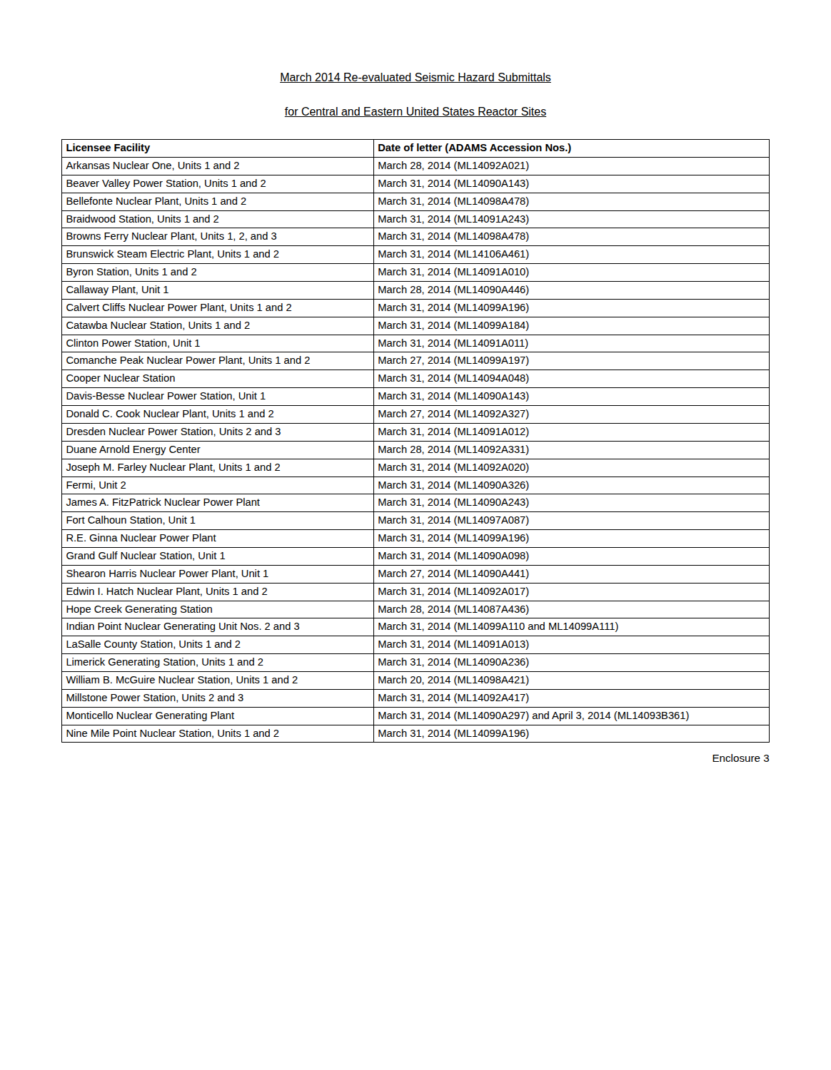March 2014 Re-evaluated Seismic Hazard Submittals for Central and Eastern United States Reactor Sites
| Licensee Facility | Date of letter (ADAMS Accession Nos.) |
| --- | --- |
| Arkansas Nuclear One, Units 1 and 2 | March 28, 2014 (ML14092A021) |
| Beaver Valley Power Station, Units 1 and 2 | March 31, 2014 (ML14090A143) |
| Bellefonte Nuclear Plant, Units 1 and 2 | March 31, 2014 (ML14098A478) |
| Braidwood Station, Units 1 and 2 | March 31, 2014 (ML14091A243) |
| Browns Ferry Nuclear Plant, Units 1, 2, and 3 | March 31, 2014 (ML14098A478) |
| Brunswick Steam Electric Plant, Units 1 and 2 | March 31, 2014 (ML14106A461) |
| Byron Station, Units 1 and 2 | March 31, 2014 (ML14091A010) |
| Callaway Plant, Unit 1 | March 28, 2014 (ML14090A446) |
| Calvert Cliffs Nuclear Power Plant, Units 1 and 2 | March 31, 2014 (ML14099A196) |
| Catawba Nuclear Station, Units 1 and 2 | March 31, 2014 (ML14099A184) |
| Clinton Power Station, Unit 1 | March 31, 2014 (ML14091A011) |
| Comanche Peak Nuclear Power Plant, Units 1 and 2 | March 27, 2014 (ML14099A197) |
| Cooper Nuclear Station | March 31, 2014 (ML14094A048) |
| Davis-Besse Nuclear Power Station, Unit 1 | March 31, 2014 (ML14090A143) |
| Donald C. Cook Nuclear Plant, Units 1 and 2 | March 27, 2014 (ML14092A327) |
| Dresden Nuclear Power Station, Units 2 and 3 | March 31, 2014 (ML14091A012) |
| Duane Arnold Energy Center | March 28, 2014 (ML14092A331) |
| Joseph M. Farley Nuclear Plant, Units 1 and 2 | March 31, 2014 (ML14092A020) |
| Fermi, Unit 2 | March 31, 2014 (ML14090A326) |
| James A. FitzPatrick Nuclear Power Plant | March 31, 2014 (ML14090A243) |
| Fort Calhoun Station, Unit 1 | March 31, 2014 (ML14097A087) |
| R.E. Ginna Nuclear Power Plant | March 31, 2014 (ML14099A196) |
| Grand Gulf Nuclear Station, Unit 1 | March 31, 2014 (ML14090A098) |
| Shearon Harris Nuclear Power Plant, Unit 1 | March 27, 2014 (ML14090A441) |
| Edwin I. Hatch Nuclear Plant, Units 1 and 2 | March 31, 2014 (ML14092A017) |
| Hope Creek Generating Station | March 28, 2014 (ML14087A436) |
| Indian Point Nuclear Generating Unit Nos. 2 and 3 | March 31, 2014 (ML14099A110 and ML14099A111) |
| LaSalle County Station, Units 1 and 2 | March 31, 2014 (ML14091A013) |
| Limerick Generating Station, Units 1 and 2 | March 31, 2014 (ML14090A236) |
| William B. McGuire Nuclear Station, Units 1 and 2 | March 20, 2014 (ML14098A421) |
| Millstone Power Station, Units 2 and 3 | March 31, 2014 (ML14092A417) |
| Monticello Nuclear Generating Plant | March 31, 2014 (ML14090A297) and April 3, 2014 (ML14093B361) |
| Nine Mile Point Nuclear Station, Units 1 and 2 | March 31, 2014 (ML14099A196) |
Enclosure 3